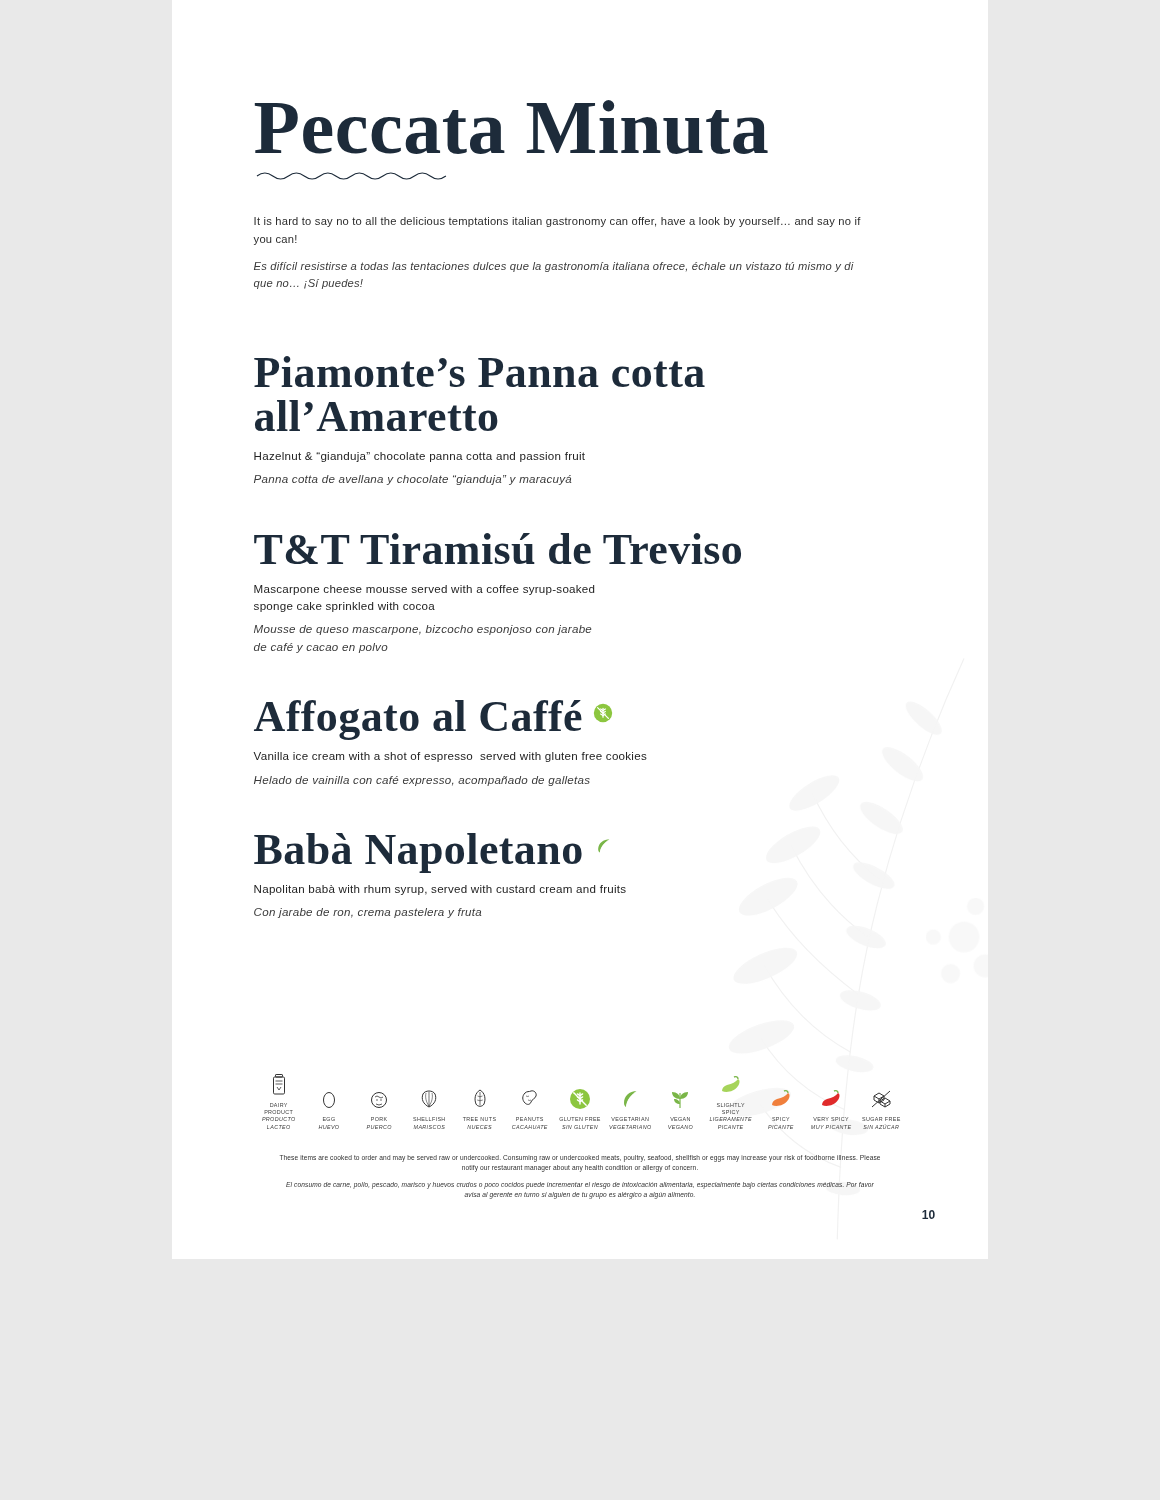Peccata Minuta
It is hard to say no to all the delicious temptations italian gastronomy can offer, have a look by yourself… and say no if you can!
Es difícil resistirse a todas las tentaciones dulces que la gastronomía italiana ofrece, échale un vistazo tú mismo y di que no… ¡Sí puedes!
Piamonte’s Panna cotta all’Amaretto
Hazelnut & “gianduja” chocolate panna cotta and passion fruit
Panna cotta de avellana y chocolate “gianduja” y maracuyá
T&T Tiramisú de Treviso
Mascarpone cheese mousse served with a coffee syrup-soaked
sponge cake sprinkled with cocoa
Mousse de queso mascarpone, bizcocho esponjoso con jarabe
de café y cacao en polvo
Affogato al Caffé
Vanilla ice cream with a shot of espresso served with gluten free cookies
Helado de vainilla con café expresso, acompañado de galletas
Babà Napoletano
Napolitan babà with rhum syrup, served with custard cream and fruits
Con jarabe de ron, crema pastelera y fruta
Dairy ProductProducto Lacteo
EggHuevo
PorkPuerco
ShellfishMariscos
Tree NutsNueces
PeanutsCacahuate
Gluten FreeSin Gluten
VegetarianVegetariano
VeganVegano
Slightly SpicyLigeramente Picante
SpicyPicante
Very SpicyMuy Picante
Sugar FreeSin Azúcar
These items are cooked to order and may be served raw or undercooked. Consuming raw or undercooked meats, poultry, seafood, shellfish or eggs may increase your risk of foodborne illness. Please notify our restaurant manager about any health condition or allergy of concern. El consumo de carne, pollo, pescado, marisco y huevos crudos o poco cocidos puede incrementar el riesgo de intoxicación alimentaria, especialmente bajo ciertas condiciones médicas. Por favor avisa al gerente en turno si alguien de tu grupo es alérgico a algún alimento.
10